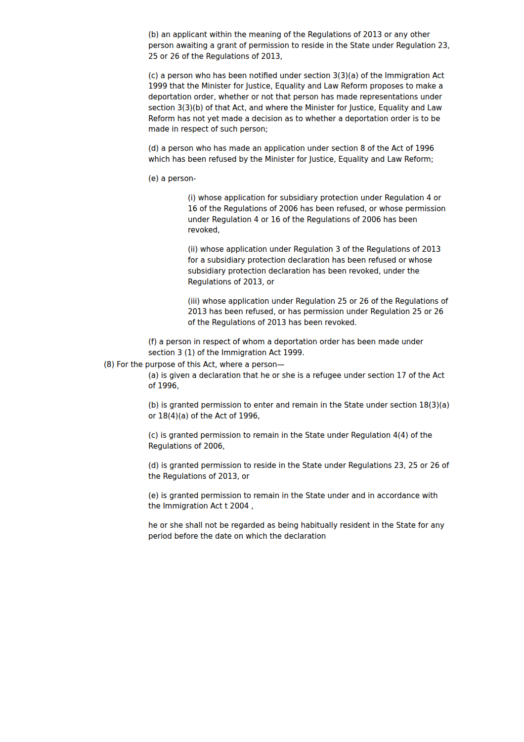(b) an applicant within the meaning of the Regulations of 2013 or any other person awaiting a grant of permission to reside in the State under Regulation 23, 25 or 26 of the Regulations of 2013,
(c) a person who has been notified under section 3(3)(a) of the Immigration Act 1999 that the Minister for Justice, Equality and Law Reform proposes to make a deportation order, whether or not that person has made representations under section 3(3)(b) of that Act, and where the Minister for Justice, Equality and Law Reform has not yet made a decision as to whether a deportation order is to be made in respect of such person;
(d) a person who has made an application under section 8 of the Act of 1996 which has been refused by the Minister for Justice, Equality and Law Reform;
(e) a person-
(i) whose application for subsidiary protection under Regulation 4 or 16 of the Regulations of 2006 has been refused, or whose permission under Regulation 4 or 16 of the Regulations of 2006 has been revoked,
(ii) whose application under Regulation 3 of the Regulations of 2013 for a subsidiary protection declaration has been refused or whose subsidiary protection declaration has been revoked, under the Regulations of 2013, or
(iii) whose application under Regulation 25 or 26 of the Regulations of 2013 has been refused, or has permission under Regulation 25 or 26 of the Regulations of 2013 has been revoked.
(f) a person in respect of whom a deportation order has been made under section 3 (1) of the Immigration Act 1999.
(8) For the purpose of this Act, where a person—
(a) is given a declaration that he or she is a refugee under section 17 of the Act of 1996,
(b) is granted permission to enter and remain in the State under section 18(3)(a) or 18(4)(a) of the Act of 1996,
(c) is granted permission to remain in the State under Regulation 4(4) of the Regulations of 2006,
(d) is granted permission to reside in the State under Regulations 23, 25 or 26 of the Regulations of 2013, or
(e) is granted permission to remain in the State under and in accordance with the Immigration Act t 2004 ,
he or she shall not be regarded as being habitually resident in the State for any period before the date on which the declaration